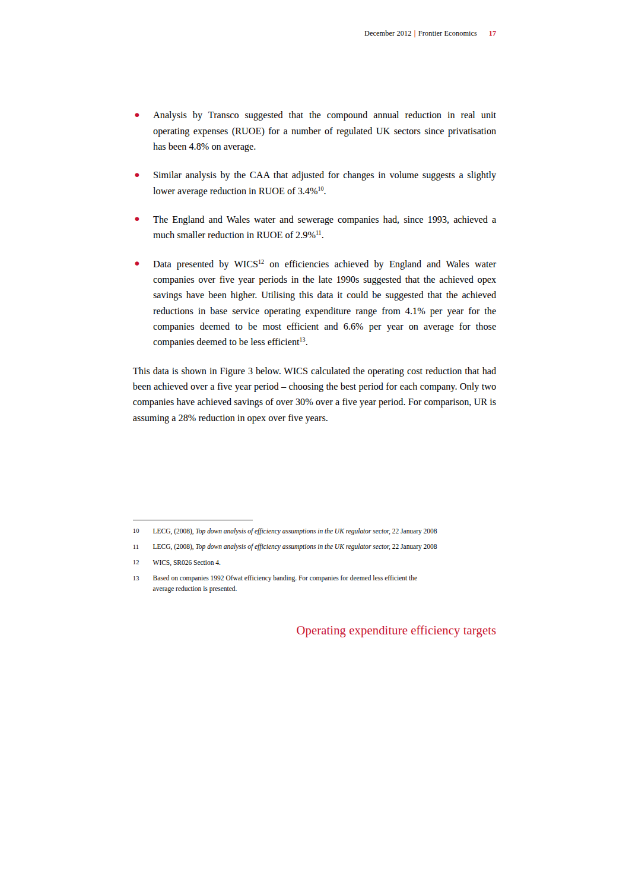December 2012|Frontier Economics17
Analysis by Transco suggested that the compound annual reduction in real unit operating expenses (RUOE) for a number of regulated UK sectors since privatisation has been 4.8% on average.
Similar analysis by the CAA that adjusted for changes in volume suggests a slightly lower average reduction in RUOE of 3.4%10.
The England and Wales water and sewerage companies had, since 1993, achieved a much smaller reduction in RUOE of 2.9%11.
Data presented by WICS12 on efficiencies achieved by England and Wales water companies over five year periods in the late 1990s suggested that the achieved opex savings have been higher. Utilising this data it could be suggested that the achieved reductions in base service operating expenditure range from 4.1% per year for the companies deemed to be most efficient and 6.6% per year on average for those companies deemed to be less efficient13.
This data is shown in Figure 3 below. WICS calculated the operating cost reduction that had been achieved over a five year period – choosing the best period for each company. Only two companies have achieved savings of over 30% over a five year period. For comparison, UR is assuming a 28% reduction in opex over five years.
10 LECG, (2008), Top down analysis of efficiency assumptions in the UK regulator sector, 22 January 2008
11 LECG, (2008), Top down analysis of efficiency assumptions in the UK regulator sector, 22 January 2008
12 WICS, SR026 Section 4.
13 Based on companies 1992 Ofwat efficiency banding. For companies for deemed less efficient theaverage reduction is presented.
Operating expenditure efficiency targets